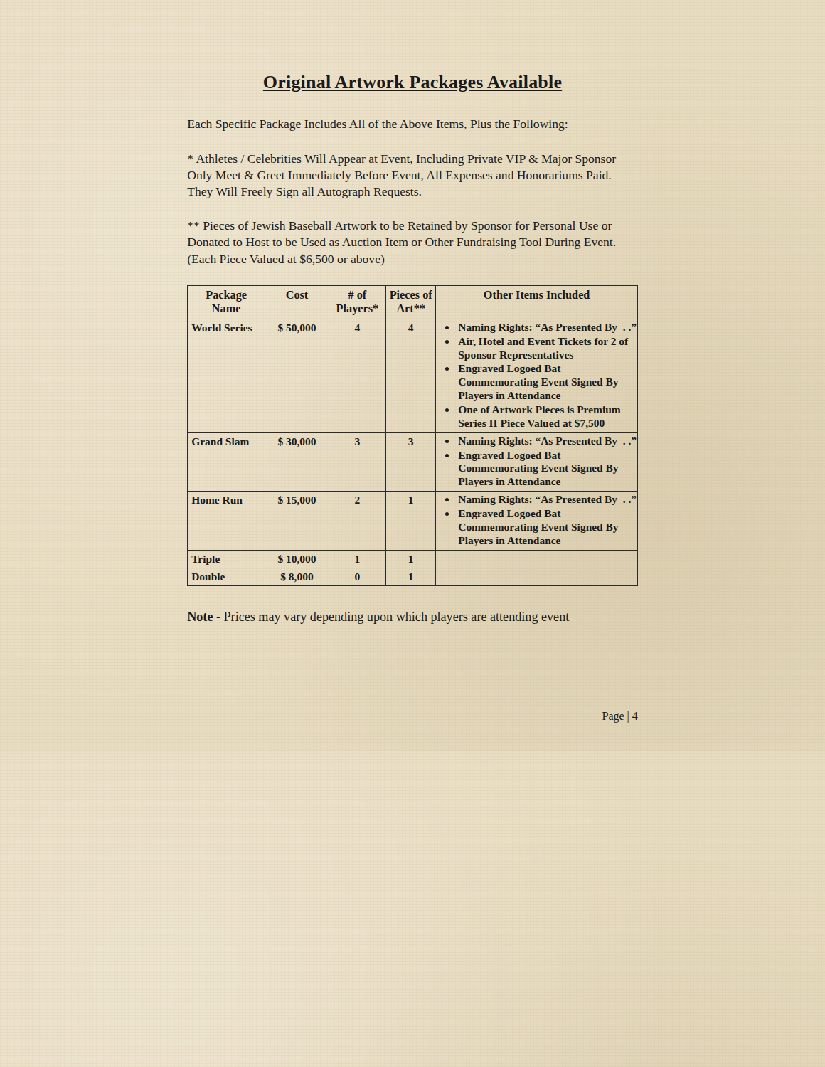Original Artwork Packages Available
Each Specific Package Includes All of the Above Items, Plus the Following:
* Athletes / Celebrities Will Appear at Event, Including Private VIP & Major Sponsor Only Meet & Greet Immediately Before Event, All Expenses and Honorariums Paid. They Will Freely Sign all Autograph Requests.
** Pieces of Jewish Baseball Artwork to be Retained by Sponsor for Personal Use or Donated to Host to be Used as Auction Item or Other Fundraising Tool During Event. (Each Piece Valued at $6,500 or above)
| Package Name | Cost | # of Players* | Pieces of Art** | Other Items Included |
| --- | --- | --- | --- | --- |
| World Series | $ 50,000 | 4 | 4 | Naming Rights: “As Presented By . .” Air, Hotel and Event Tickets for 2 of Sponsor Representatives Engraved Logoed Bat Commemorating Event Signed By Players in Attendance One of Artwork Pieces is Premium Series II Piece Valued at $7,500 |
| Grand Slam | $ 30,000 | 3 | 3 | Naming Rights: “As Presented By . .” Engraved Logoed Bat Commemorating Event Signed By Players in Attendance |
| Home Run | $ 15,000 | 2 | 1 | Naming Rights: “As Presented By . .” Engraved Logoed Bat Commemorating Event Signed By Players in Attendance |
| Triple | $ 10,000 | 1 | 1 | |
| Double | $ 8,000 | 0 | 1 | |
Note - Prices may vary depending upon which players are attending event
Page | 4